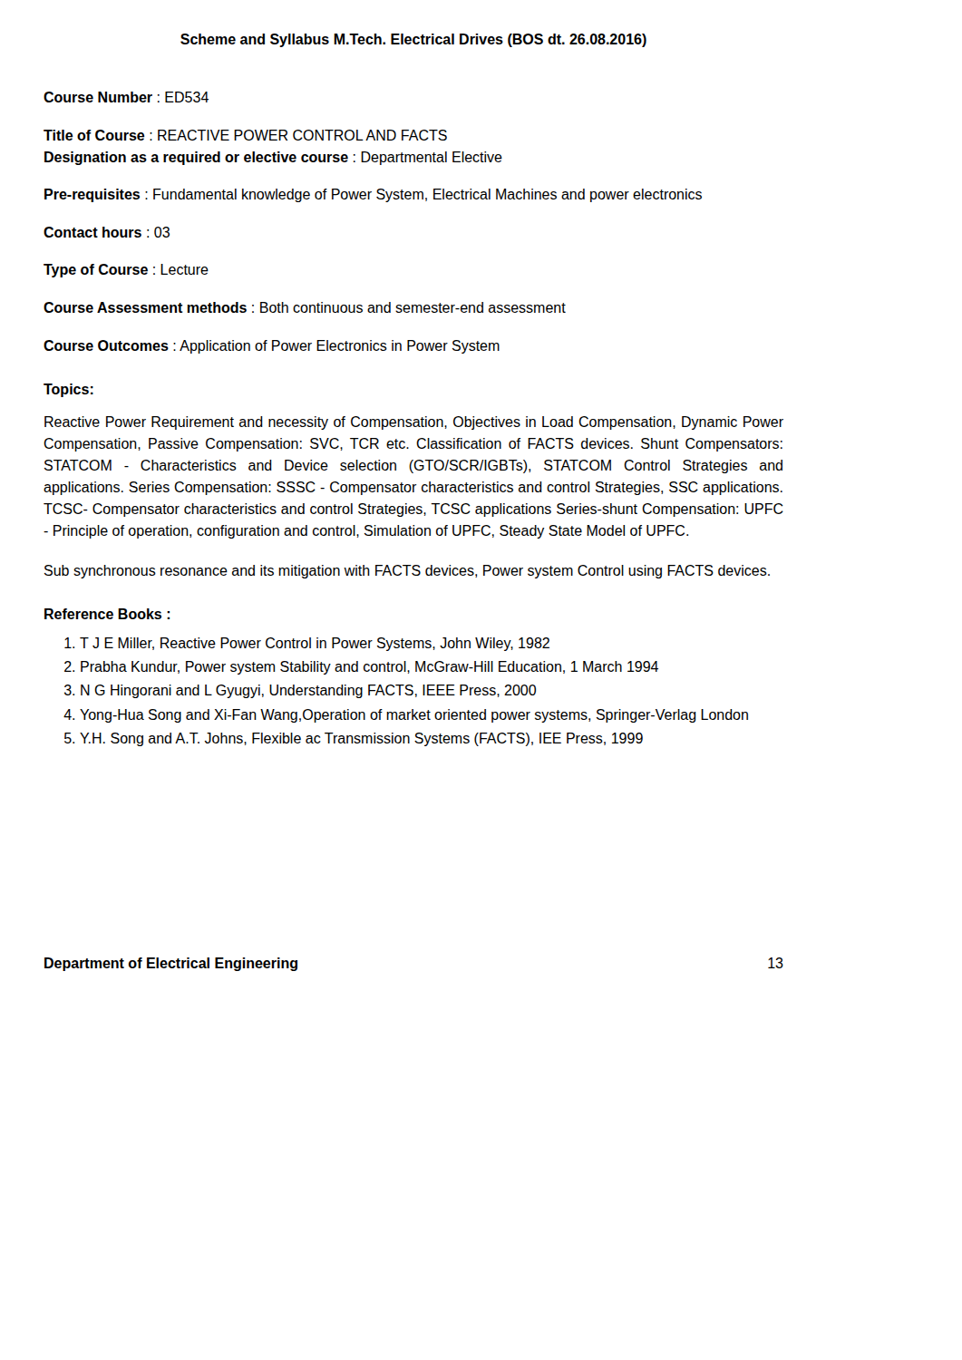Scheme and Syllabus M.Tech. Electrical Drives (BOS dt. 26.08.2016)
Course Number : ED534
Title of Course : REACTIVE POWER CONTROL AND FACTS
Designation as a required or elective course : Departmental Elective
Pre-requisites : Fundamental knowledge of Power System, Electrical Machines and power electronics
Contact hours : 03
Type of Course : Lecture
Course Assessment methods : Both continuous and semester-end assessment
Course Outcomes : Application of Power Electronics in Power System
Topics:
Reactive Power Requirement and necessity of Compensation, Objectives in Load Compensation, Dynamic Power Compensation, Passive Compensation: SVC, TCR etc. Classification of FACTS devices. Shunt Compensators: STATCOM - Characteristics and Device selection (GTO/SCR/IGBTs), STATCOM Control Strategies and applications. Series Compensation: SSSC - Compensator characteristics and control Strategies, SSC applications. TCSC- Compensator characteristics and control Strategies, TCSC applications Series-shunt Compensation: UPFC - Principle of operation, configuration and control, Simulation of UPFC, Steady State Model of UPFC.
Sub synchronous resonance and its mitigation with FACTS devices, Power system Control using FACTS devices.
Reference Books :
T J E Miller, Reactive Power Control in Power Systems, John Wiley, 1982
Prabha Kundur, Power system Stability and control, McGraw-Hill Education, 1 March 1994
N G Hingorani and L Gyugyi, Understanding FACTS, IEEE Press, 2000
Yong-Hua Song and Xi-Fan Wang,Operation of market oriented power systems, Springer-Verlag London
Y.H. Song and A.T. Johns, Flexible ac Transmission Systems (FACTS), IEE Press, 1999
Department of Electrical Engineering 13